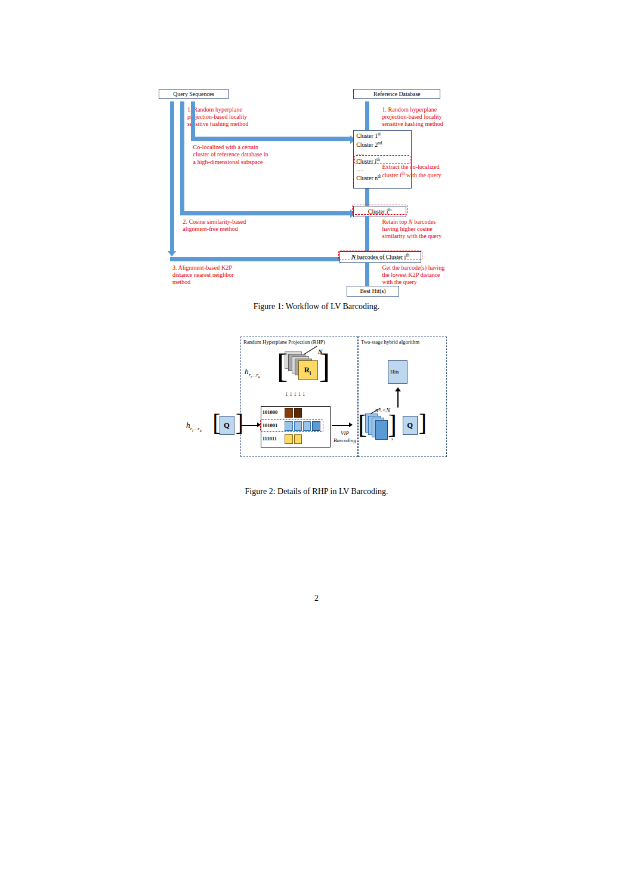Query Sequences
Reference Database
1. Random hyperplane
projection-based locality
sensitive hashing method
1. Random hyperplane
projection-based locality
sensitive hashing method
Co-localized with a certain
cluster of reference database in
a high-dimensional subspace
Cluster 1st
Cluster 2nd
….
Cluster ith
….
Cluster nth
Extract the co-localized
cluster ith with the query
2. Cosine similarity-based
alignment-free method
Cluster ith
Retain top N barcodes
having higher cosine
similarity with the query
3. Alignment-based K2P
distance nearest neighbor
method
N barcodes of Cluster ith
Get the barcode(s) having
the lowest K2P distance
with the query
Best Hit(s)
Figure 1: Workflow of LV Barcoding.
Random Hyperplane Projection (RHP)
Two-stage hybrid algorithm
Ri
N
[
]
hri…rk
↓↓↓↓↓
101000
101001
111011
Q
[
]
hri…rk
VIP
Barcoding
n<<N
[
]
,
Q
]
Hits
Figure 2: Details of RHP in LV Barcoding.
2